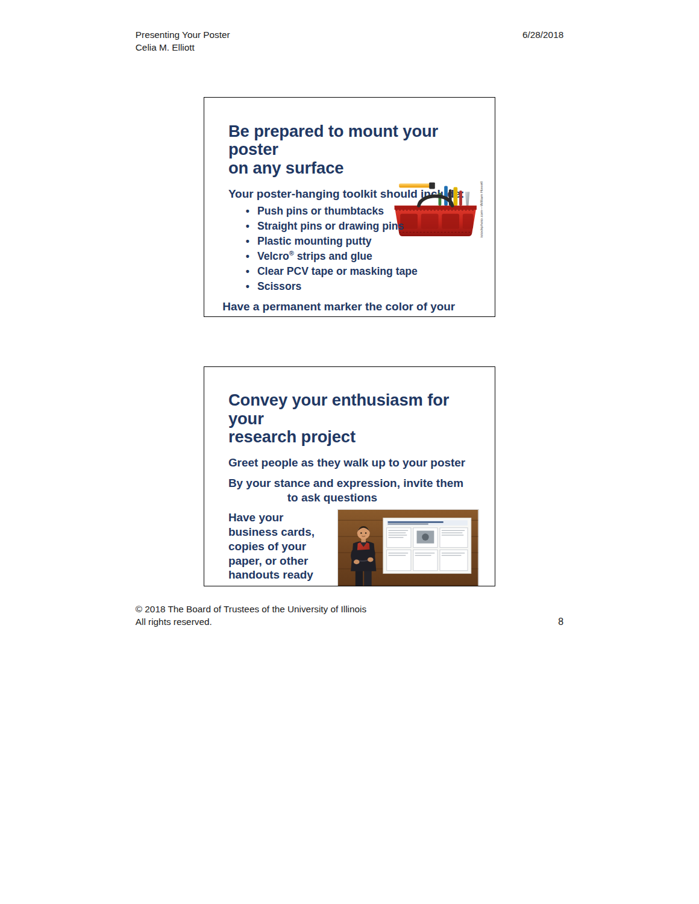Presenting Your Poster
Celia M. Elliott
6/28/2018
Be prepared to mount your poster
on any surface
istockphoto.com—William Howell
Your poster-hanging toolkit should include:
Push pins or thumbtacks
Straight pins or drawing pins
Plastic mounting putty
Velcro® strips and glue
Clear PCV tape or masking tape
Scissors
Have a permanent marker the color of your text for emergency typo corrections
Have a small notebook and pen handy for notes
Convey your enthusiasm for your
research project
Greet people as they walk up to your poster
By your stance and expression, invite them to ask questions
PHYS 499 Posters, October 2012; James Antonaglia
Have your business cards, copies of your paper, or other handouts ready
Tip: Open your hands, lean forward, and smile
© 2018 The Board of Trustees of the University of Illinois
All rights reserved.
8